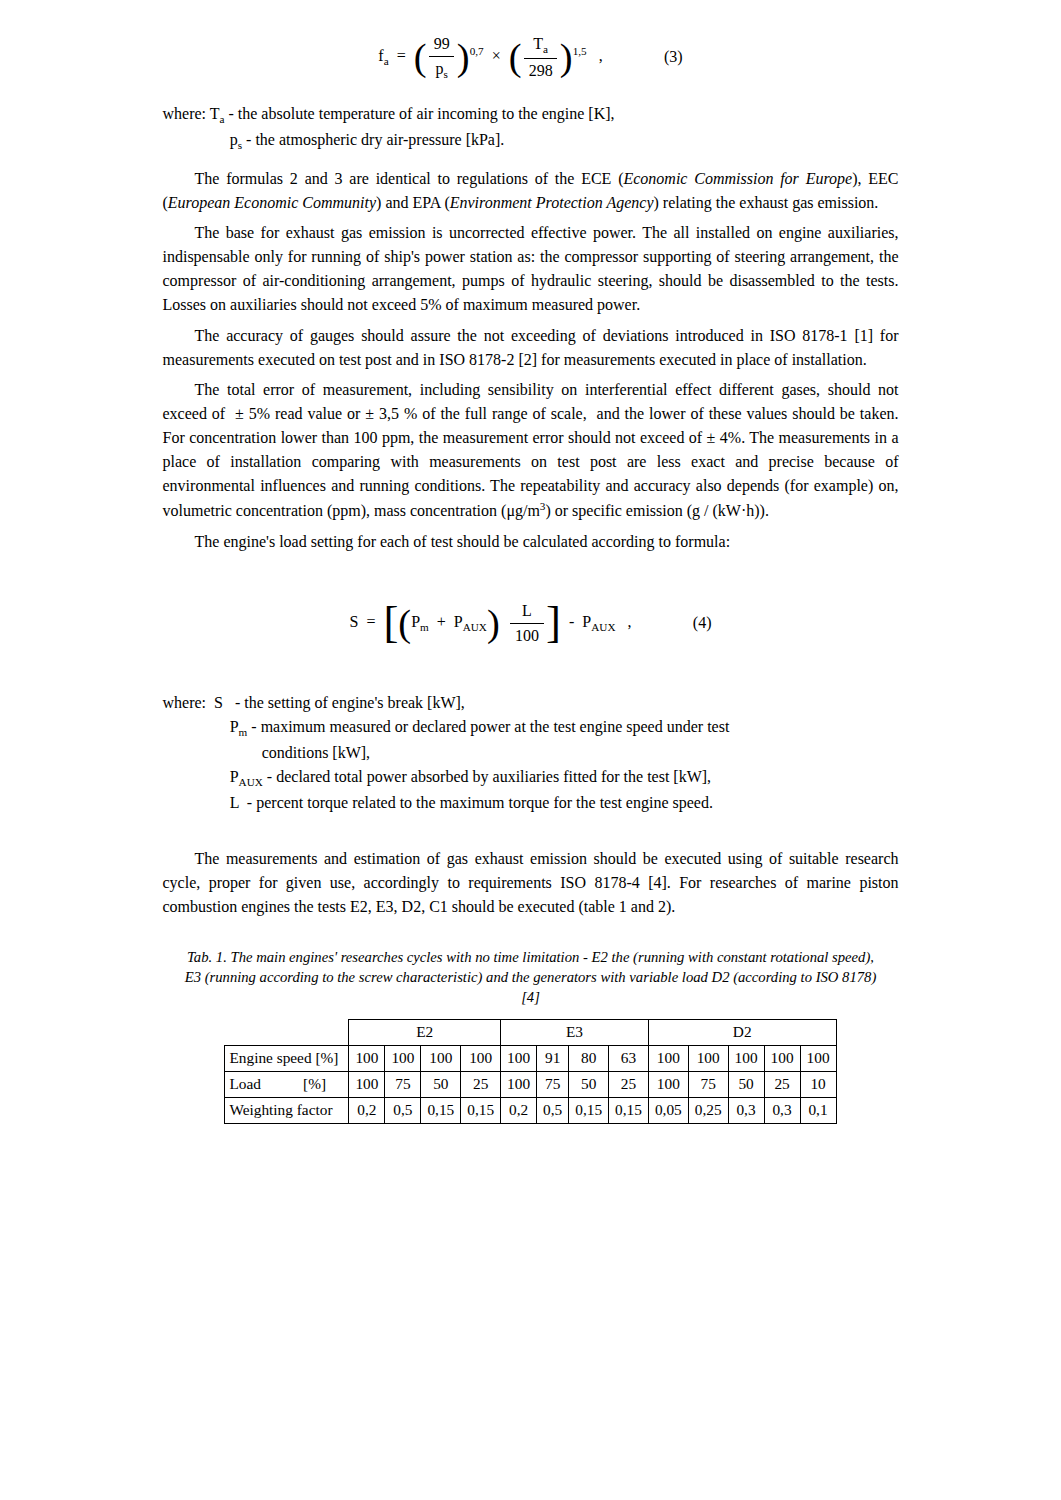fa = (99 ps)0,7 × (Ta 298)1,5 ,
(3)
where: Ta - the absolute temperature of air incoming to the engine [K],
ps - the atmospheric dry air-pressure [kPa].
The formulas 2 and 3 are identical to regulations of the ECE (Economic Commission for Europe), EEC (European Economic Community) and EPA (Environment Protection Agency) relating the exhaust gas emission.
The base for exhaust gas emission is uncorrected effective power. The all installed on engine auxiliaries, indispensable only for running of ship's power station as: the compressor supporting of steering arrangement, the compressor of air-conditioning arrangement, pumps of hydraulic steering, should be disassembled to the tests. Losses on auxiliaries should not exceed 5% of maximum measured power.
The accuracy of gauges should assure the not exceeding of deviations introduced in ISO 8178-1 [1] for measurements executed on test post and in ISO 8178-2 [2] for measurements executed in place of installation.
The total error of measurement, including sensibility on interferential effect different gases, should not exceed of ± 5% read value or ± 3,5 % of the full range of scale, and the lower of these values should be taken. For concentration lower than 100 ppm, the measurement error should not exceed of ± 4%. The measurements in a place of installation comparing with measurements on test post are less exact and precise because of environmental influences and running conditions. The repeatability and accuracy also depends (for example) on, volumetric concentration (ppm), mass concentration (μg/m3) or specific emission (g / (kW·h)).
The engine's load setting for each of test should be calculated according to formula:
S = [(Pm + PAUX) L 100] - PAUX ,
(4)
where: S - the setting of engine's break [kW],
Pm - maximum measured or declared power at the test engine speed under test
conditions [kW],
PAUX - declared total power absorbed by auxiliaries fitted for the test [kW],
L - percent torque related to the maximum torque for the test engine speed.
The measurements and estimation of gas exhaust emission should be executed using of suitable research cycle, proper for given use, accordingly to requirements ISO 8178-4 [4]. For researches of marine piston combustion engines the tests E2, E3, D2, C1 should be executed (table 1 and 2).
Tab. 1. The main engines' researches cycles with no time limitation - E2 the (running with constant rotational speed), E3 (running according to the screw characteristic) and the generators with variable load D2 (according to ISO 8178) [4]
| | E2 | E3 | D2 |
| Engine speed [%] | 100 | 100 | 100 | 100 | 100 | 91 | 80 | 63 | 100 | 100 | 100 | 100 | 100 |
| Load [%] | 100 | 75 | 50 | 25 | 100 | 75 | 50 | 25 | 100 | 75 | 50 | 25 | 10 |
| Weighting factor | 0,2 | 0,5 | 0,15 | 0,15 | 0,2 | 0,5 | 0,15 | 0,15 | 0,05 | 0,25 | 0,3 | 0,3 | 0,1 |